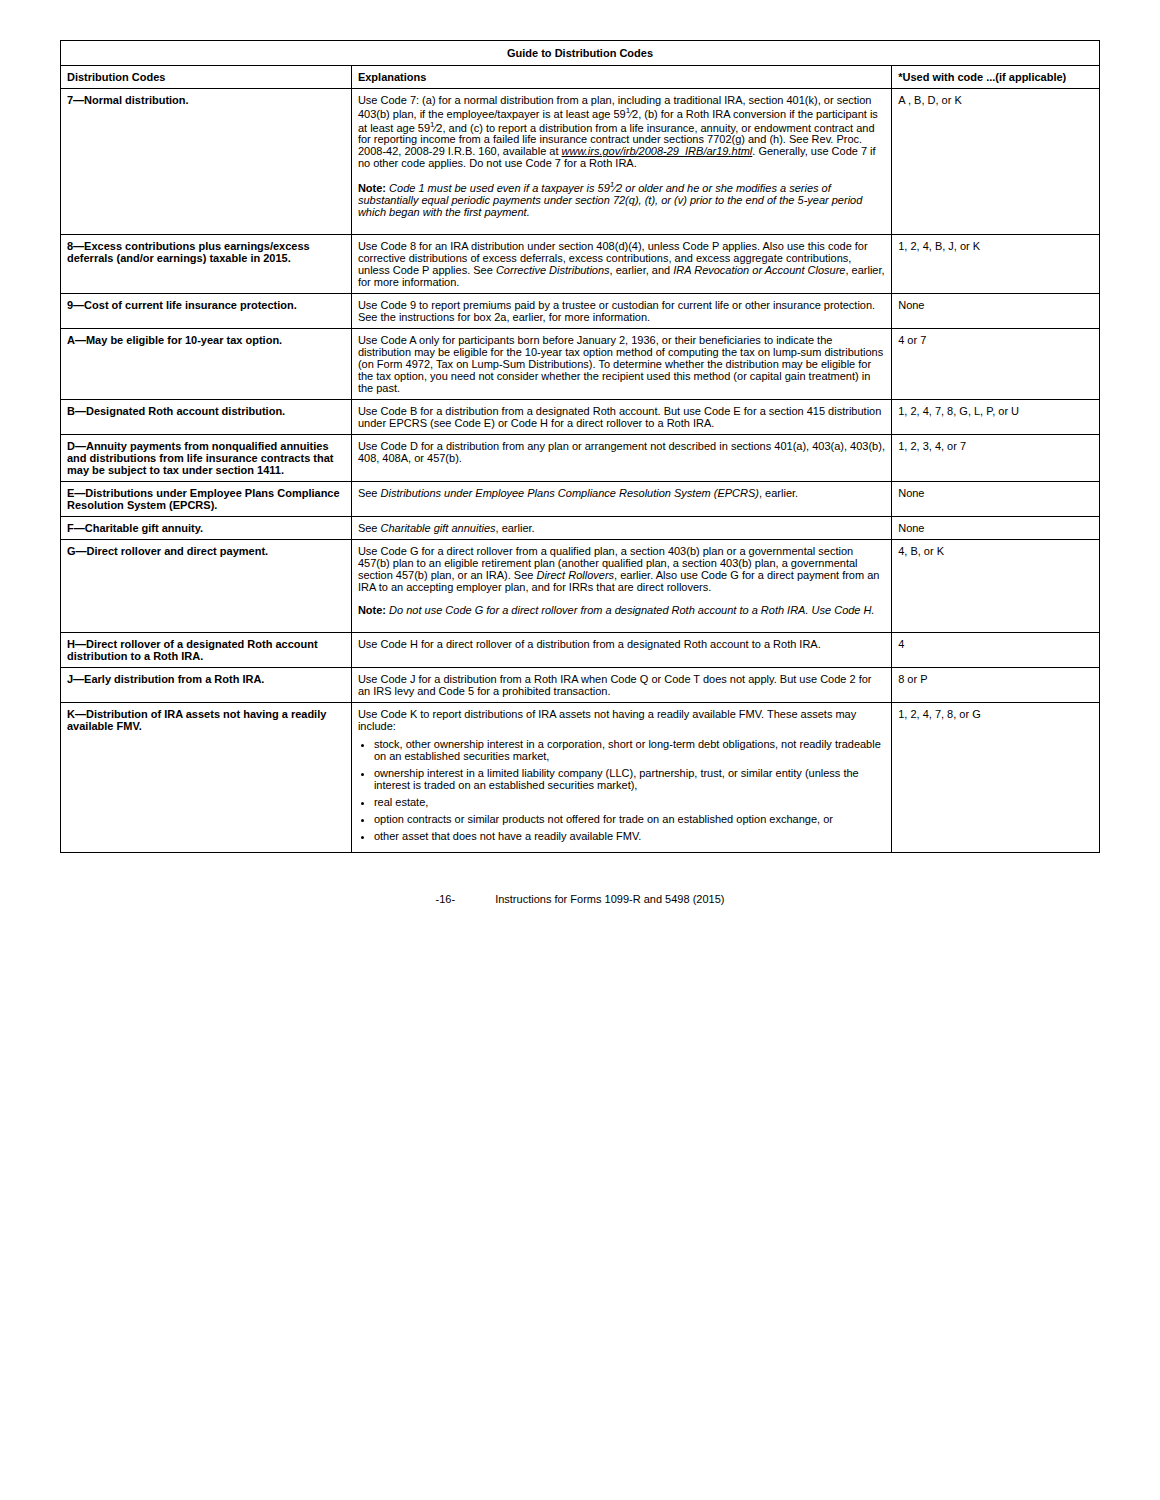Guide to Distribution Codes
| Distribution Codes | Explanations | *Used with code ...(if applicable) |
| --- | --- | --- |
| 7—Normal distribution. | Use Code 7: (a) for a normal distribution from a plan, including a traditional IRA, section 401(k), or section 403(b) plan, if the employee/taxpayer is at least age 59 1 ⁄2, (b) for a Roth IRA conversion if the participant is at least age 59 1 ⁄2, and (c) to report a distribution from a life insurance, annuity, or endowment contract and for reporting income from a failed life insurance contract under sections 7702(g) and (h). See Rev. Proc. 2008-42, 2008-29 I.R.B. 160, available at www.irs.gov/irb/2008-29_IRB/ar19.html . Generally, use Code 7 if no other code applies. Do not use Code 7 for a Roth IRA. Note: Code 1 must be used even if a taxpayer is 59 1 ⁄2 or older and he or she modifies a series of substantially equal periodic payments under section 72(q), (t), or (v) prior to the end of the 5-year period which began with the first payment. | A , B, D, or K |
| 8—Excess contributions plus earnings/excess deferrals (and/or earnings) taxable in 2015. | Use Code 8 for an IRA distribution under section 408(d)(4), unless Code P applies. Also use this code for corrective distributions of excess deferrals, excess contributions, and excess aggregate contributions, unless Code P applies. See Corrective Distributions , earlier, and IRA Revocation or Account Closure , earlier, for more information. | 1, 2, 4, B, J, or K |
| 9—Cost of current life insurance protection. | Use Code 9 to report premiums paid by a trustee or custodian for current life or other insurance protection. See the instructions for box 2a, earlier, for more information. | None |
| A—May be eligible for 10-year tax option. | Use Code A only for participants born before January 2, 1936, or their beneficiaries to indicate the distribution may be eligible for the 10-year tax option method of computing the tax on lump-sum distributions (on Form 4972, Tax on Lump-Sum Distributions). To determine whether the distribution may be eligible for the tax option, you need not consider whether the recipient used this method (or capital gain treatment) in the past. | 4 or 7 |
| B—Designated Roth account distribution. | Use Code B for a distribution from a designated Roth account. But use Code E for a section 415 distribution under EPCRS (see Code E) or Code H for a direct rollover to a Roth IRA. | 1, 2, 4, 7, 8, G, L, P, or U |
| D—Annuity payments from nonqualified annuities and distributions from life insurance contracts that may be subject to tax under section 1411. | Use Code D for a distribution from any plan or arrangement not described in sections 401(a), 403(a), 403(b), 408, 408A, or 457(b). | 1, 2, 3, 4, or 7 |
| E—Distributions under Employee Plans Compliance Resolution System (EPCRS). | See Distributions under Employee Plans Compliance Resolution System (EPCRS) , earlier. | None |
| F—Charitable gift annuity. | See Charitable gift annuities , earlier. | None |
| G—Direct rollover and direct payment. | Use Code G for a direct rollover from a qualified plan, a section 403(b) plan or a governmental section 457(b) plan to an eligible retirement plan (another qualified plan, a section 403(b) plan, a governmental section 457(b) plan, or an IRA). See Direct Rollovers , earlier. Also use Code G for a direct payment from an IRA to an accepting employer plan, and for IRRs that are direct rollovers. Note: Do not use Code G for a direct rollover from a designated Roth account to a Roth IRA. Use Code H. | 4, B, or K |
| H—Direct rollover of a designated Roth account distribution to a Roth IRA. | Use Code H for a direct rollover of a distribution from a designated Roth account to a Roth IRA. | 4 |
| J—Early distribution from a Roth IRA. | Use Code J for a distribution from a Roth IRA when Code Q or Code T does not apply. But use Code 2 for an IRS levy and Code 5 for a prohibited transaction. | 8 or P |
| K—Distribution of IRA assets not having a readily available FMV. | Use Code K to report distributions of IRA assets not having a readily available FMV. These assets may include: stock, other ownership interest in a corporation, short or long-term debt obligations, not readily tradeable on an established securities market, ownership interest in a limited liability company (LLC), partnership, trust, or similar entity (unless the interest is traded on an established securities market), real estate, option contracts or similar products not offered for trade on an established option exchange, or other asset that does not have a readily available FMV. | 1, 2, 4, 7, 8, or G |
-16- Instructions for Forms 1099-R and 5498 (2015)